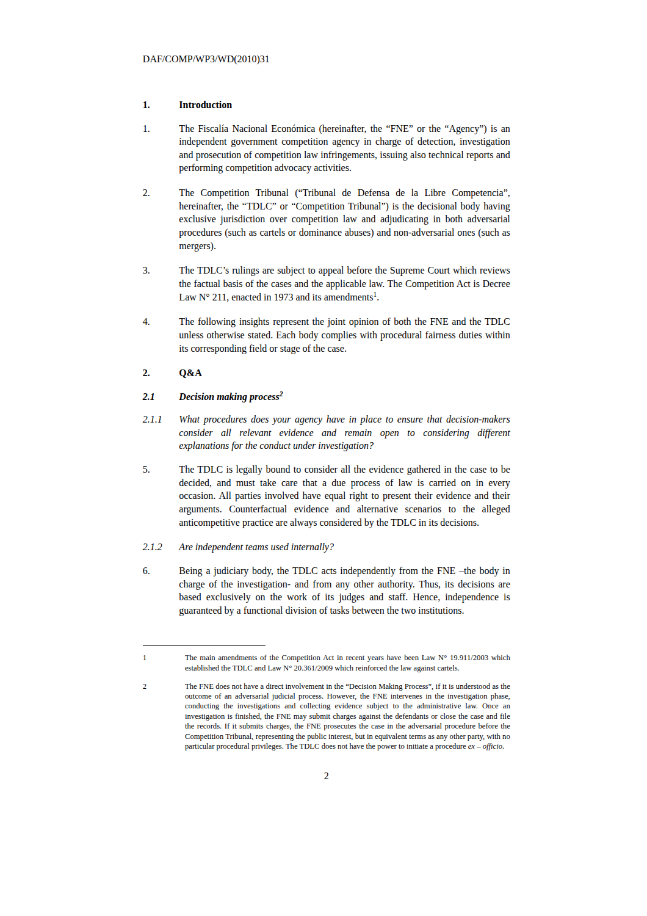DAF/COMP/WP3/WD(2010)31
1. Introduction
1. The Fiscalía Nacional Económica (hereinafter, the “FNE” or the “Agency”) is an independent government competition agency in charge of detection, investigation and prosecution of competition law infringements, issuing also technical reports and performing competition advocacy activities.
2. The Competition Tribunal (“Tribunal de Defensa de la Libre Competencia”, hereinafter, the “TDLC” or “Competition Tribunal”) is the decisional body having exclusive jurisdiction over competition law and adjudicating in both adversarial procedures (such as cartels or dominance abuses) and non-adversarial ones (such as mergers).
3. The TDLC’s rulings are subject to appeal before the Supreme Court which reviews the factual basis of the cases and the applicable law. The Competition Act is Decree Law N° 211, enacted in 1973 and its amendments1.
4. The following insights represent the joint opinion of both the FNE and the TDLC unless otherwise stated. Each body complies with procedural fairness duties within its corresponding field or stage of the case.
2. Q&A
2.1 Decision making process2
2.1.1 What procedures does your agency have in place to ensure that decision-makers consider all relevant evidence and remain open to considering different explanations for the conduct under investigation?
5. The TDLC is legally bound to consider all the evidence gathered in the case to be decided, and must take care that a due process of law is carried on in every occasion. All parties involved have equal right to present their evidence and their arguments. Counterfactual evidence and alternative scenarios to the alleged anticompetitive practice are always considered by the TDLC in its decisions.
2.1.2 Are independent teams used internally?
6. Being a judiciary body, the TDLC acts independently from the FNE –the body in charge of the investigation- and from any other authority. Thus, its decisions are based exclusively on the work of its judges and staff. Hence, independence is guaranteed by a functional division of tasks between the two institutions.
1
The main amendments of the Competition Act in recent years have been Law N° 19.911/2003 which established the TDLC and Law N° 20.361/2009 which reinforced the law against cartels.
2
The FNE does not have a direct involvement in the “Decision Making Process”, if it is understood as the outcome of an adversarial judicial process. However, the FNE intervenes in the investigation phase, conducting the investigations and collecting evidence subject to the administrative law. Once an investigation is finished, the FNE may submit charges against the defendants or close the case and file the records. If it submits charges, the FNE prosecutes the case in the adversarial procedure before the Competition Tribunal, representing the public interest, but in equivalent terms as any other party, with no particular procedural privileges. The TDLC does not have the power to initiate a procedure ex – officio.
2